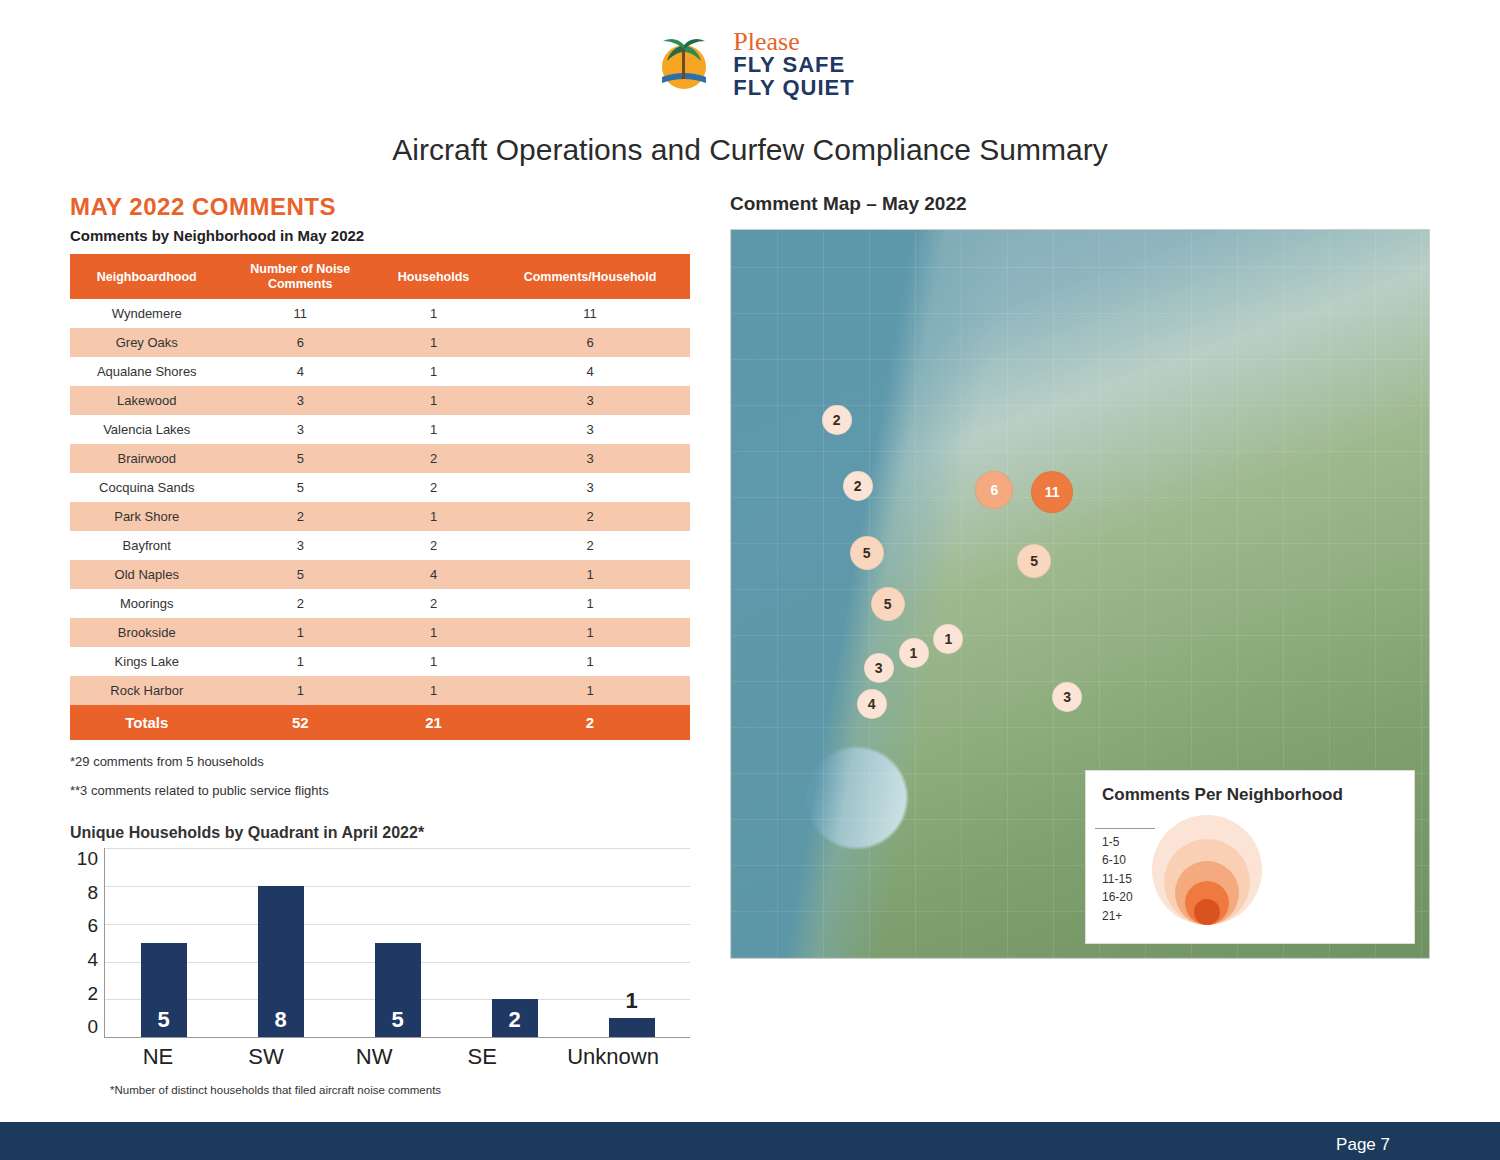Please FLY SAFE FLY QUIET
Aircraft Operations and Curfew Compliance Summary
MAY 2022 COMMENTS
Comments by Neighborhood in May 2022
| Neighboardhood | Number of Noise Comments | Households | Comments/Household |
| --- | --- | --- | --- |
| Wyndemere | 11 | 1 | 11 |
| Grey Oaks | 6 | 1 | 6 |
| Aqualane Shores | 4 | 1 | 4 |
| Lakewood | 3 | 1 | 3 |
| Valencia Lakes | 3 | 1 | 3 |
| Brairwood | 5 | 2 | 3 |
| Cocquina Sands | 5 | 2 | 3 |
| Park Shore | 2 | 1 | 2 |
| Bayfront | 3 | 2 | 2 |
| Old Naples | 5 | 4 | 1 |
| Moorings | 2 | 2 | 1 |
| Brookside | 1 | 1 | 1 |
| Kings Lake | 1 | 1 | 1 |
| Rock Harbor | 1 | 1 | 1 |
| Totals | 52 | 21 | 2 |
*29 comments from 5 households
**3 comments related to public service flights
Unique Households by Quadrant in April 2022*
10
8
6
4
2
0
5
8
5
2
1
NE
SW
NW
SE
Unknown
*Number of distinct households that filed aircraft noise comments
Comment Map – May 2022
2
2
6
11
5
5
5
1
1
3
4
3
Comments Per Neighborhood
1-5
6-10
11-15
16-20
21+
Page 7